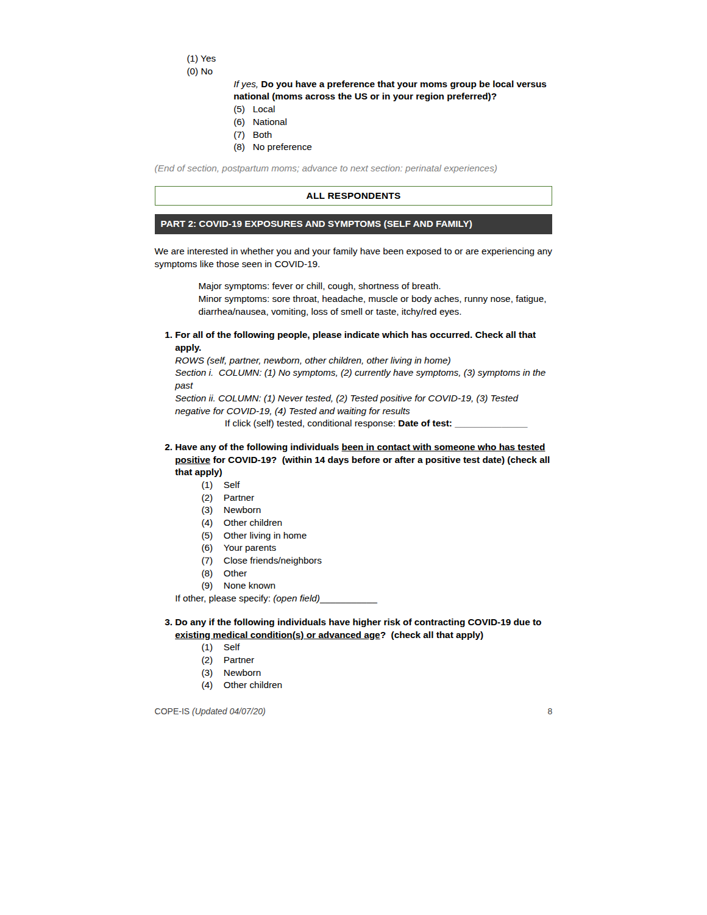(1) Yes
(0) No
If yes, Do you have a preference that your moms group be local versus national (moms across the US or in your region preferred)?
(5) Local
(6) National
(7) Both
(8) No preference
(End of section, postpartum moms; advance to next section: perinatal experiences)
ALL RESPONDENTS
PART 2: COVID-19 EXPOSURES AND SYMPTOMS (SELF AND FAMILY)
We are interested in whether you and your family have been exposed to or are experiencing any symptoms like those seen in COVID-19.
Major symptoms: fever or chill, cough, shortness of breath.
Minor symptoms: sore throat, headache, muscle or body aches, runny nose, fatigue, diarrhea/nausea, vomiting, loss of smell or taste, itchy/red eyes.
For all of the following people, please indicate which has occurred. Check all that apply.
ROWS (self, partner, newborn, other children, other living in home)
Section i. COLUMN: (1) No symptoms, (2) currently have symptoms, (3) symptoms in the past
Section ii. COLUMN: (1) Never tested, (2) Tested positive for COVID-19, (3) Tested negative for COVID-19, (4) Tested and waiting for results
If click (self) tested, conditional response: Date of test: ______________
Have any of the following individuals been in contact with someone who has tested positive for COVID-19? (within 14 days before or after a positive test date) (check all that apply)
(1) Self
(2) Partner
(3) Newborn
(4) Other children
(5) Other living in home
(6) Your parents
(7) Close friends/neighbors
(8) Other
(9) None known
If other, please specify: (open field)___________
Do any if the following individuals have higher risk of contracting COVID-19 due to existing medical condition(s) or advanced age? (check all that apply)
(1) Self
(2) Partner
(3) Newborn
(4) Other children
COPE-IS (Updated 04/07/20) 8